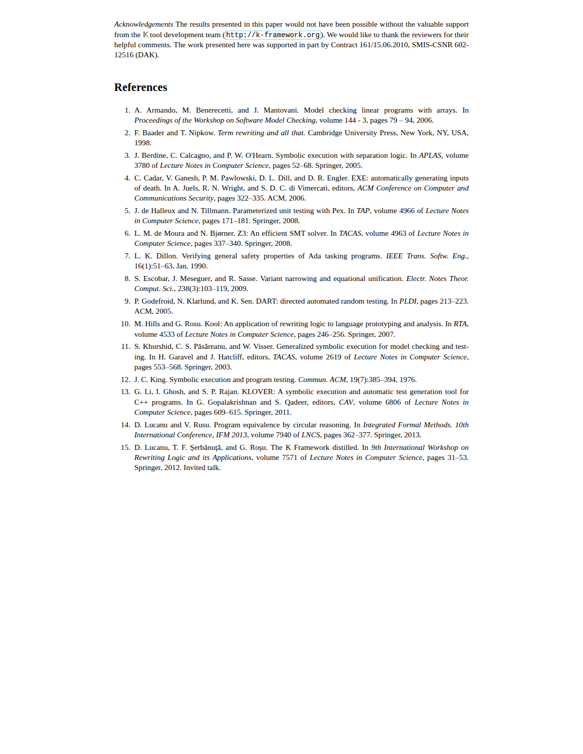Acknowledgements The results presented in this paper would not have been possible without the valuable support from the 𝕂 tool development team (http://k-framework.org). We would like to thank the reviewers for their helpful comments. The work presented here was supported in part by Contract 161/15.06.2010, SMIS-CSNR 602-12516 (DAK).
References
A. Armando, M. Benerecetti, and J. Mantovani. Model checking linear programs with arrays. In Proceedings of the Workshop on Software Model Checking, volume 144 - 3, pages 79 – 94, 2006.
F. Baader and T. Nipkow. Term rewriting and all that. Cambridge University Press, New York, NY, USA, 1998.
J. Berdine, C. Calcagno, and P. W. O'Hearn. Symbolic execution with separation logic. In APLAS, volume 3780 of Lecture Notes in Computer Science, pages 52–68. Springer, 2005.
C. Cadar, V. Ganesh, P. M. Pawlowski, D. L. Dill, and D. R. Engler. EXE: automatically generating inputs of death. In A. Juels, R. N. Wright, and S. D. C. di Vimercati, editors, ACM Conference on Computer and Communications Security, pages 322–335. ACM, 2006.
J. de Halleux and N. Tillmann. Parameterized unit testing with Pex. In TAP, volume 4966 of Lecture Notes in Computer Science, pages 171–181. Springer, 2008.
L. M. de Moura and N. Bjørner. Z3: An efficient SMT solver. In TACAS, volume 4963 of Lecture Notes in Computer Science, pages 337–340. Springer, 2008.
L. K. Dillon. Verifying general safety properties of Ada tasking programs. IEEE Trans. Softw. Eng., 16(1):51–63, Jan. 1990.
S. Escobar, J. Meseguer, and R. Sasse. Variant narrowing and equational unification. Electr. Notes Theor. Comput. Sci., 238(3):103–119, 2009.
P. Godefroid, N. Klarlund, and K. Sen. DART: directed automated random testing. In PLDI, pages 213–223. ACM, 2005.
M. Hills and G. Rosu. Kool: An application of rewriting logic to language prototyping and analysis. In RTA, volume 4533 of Lecture Notes in Computer Science, pages 246–256. Springer, 2007.
S. Khurshid, C. S. Păsăreanu, and W. Visser. Generalized symbolic execution for model checking and testing. In H. Garavel and J. Hatcliff, editors, TACAS, volume 2619 of Lecture Notes in Computer Science, pages 553–568. Springer, 2003.
J. C. King. Symbolic execution and program testing. Commun. ACM, 19(7):385–394, 1976.
G. Li, I. Ghosh, and S. P. Rajan. KLOVER: A symbolic execution and automatic test generation tool for C++ programs. In G. Gopalakrishnan and S. Qadeer, editors, CAV, volume 6806 of Lecture Notes in Computer Science, pages 609–615. Springer, 2011.
D. Lucanu and V. Rusu. Program equivalence by circular reasoning. In Integrated Formal Methods. 10th International Conference, IFM 2013, volume 7940 of LNCS, pages 362–377. Springer, 2013.
D. Lucanu, T. F. Şerbănuţă, and G. Roşu. The K Framework distilled. In 9th International Workshop on Rewriting Logic and its Applications, volume 7571 of Lecture Notes in Computer Science, pages 31–53. Springer, 2012. Invited talk.